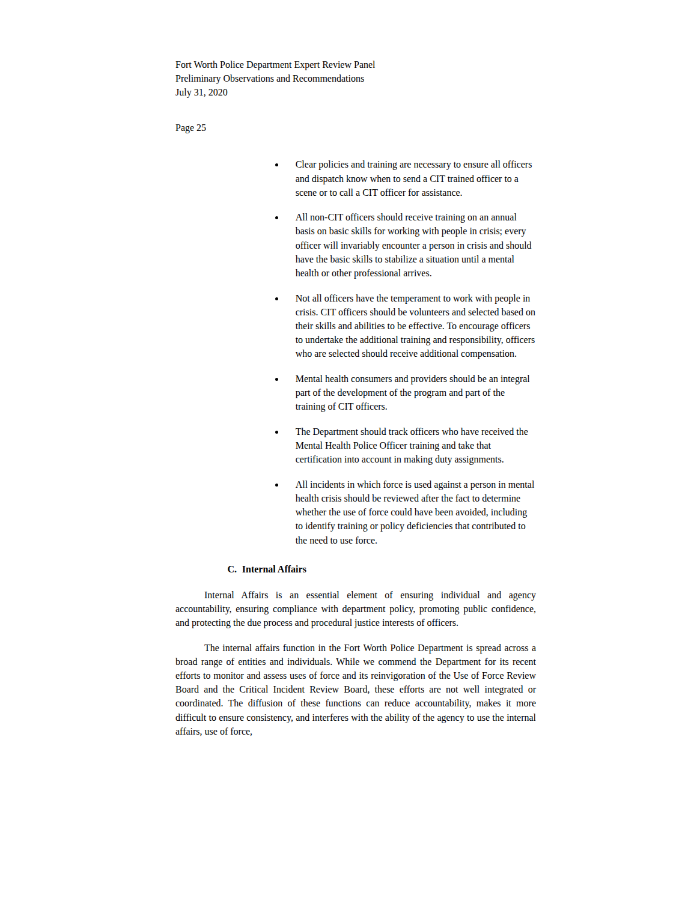Fort Worth Police Department Expert Review Panel
Preliminary Observations and Recommendations
July 31, 2020
Page 25
Clear policies and training are necessary to ensure all officers and dispatch know when to send a CIT trained officer to a scene or to call a CIT officer for assistance.
All non-CIT officers should receive training on an annual basis on basic skills for working with people in crisis; every officer will invariably encounter a person in crisis and should have the basic skills to stabilize a situation until a mental health or other professional arrives.
Not all officers have the temperament to work with people in crisis. CIT officers should be volunteers and selected based on their skills and abilities to be effective. To encourage officers to undertake the additional training and responsibility, officers who are selected should receive additional compensation.
Mental health consumers and providers should be an integral part of the development of the program and part of the training of CIT officers.
The Department should track officers who have received the Mental Health Police Officer training and take that certification into account in making duty assignments.
All incidents in which force is used against a person in mental health crisis should be reviewed after the fact to determine whether the use of force could have been avoided, including to identify training or policy deficiencies that contributed to the need to use force.
C. Internal Affairs
Internal Affairs is an essential element of ensuring individual and agency accountability, ensuring compliance with department policy, promoting public confidence, and protecting the due process and procedural justice interests of officers.
The internal affairs function in the Fort Worth Police Department is spread across a broad range of entities and individuals. While we commend the Department for its recent efforts to monitor and assess uses of force and its reinvigoration of the Use of Force Review Board and the Critical Incident Review Board, these efforts are not well integrated or coordinated. The diffusion of these functions can reduce accountability, makes it more difficult to ensure consistency, and interferes with the ability of the agency to use the internal affairs, use of force,